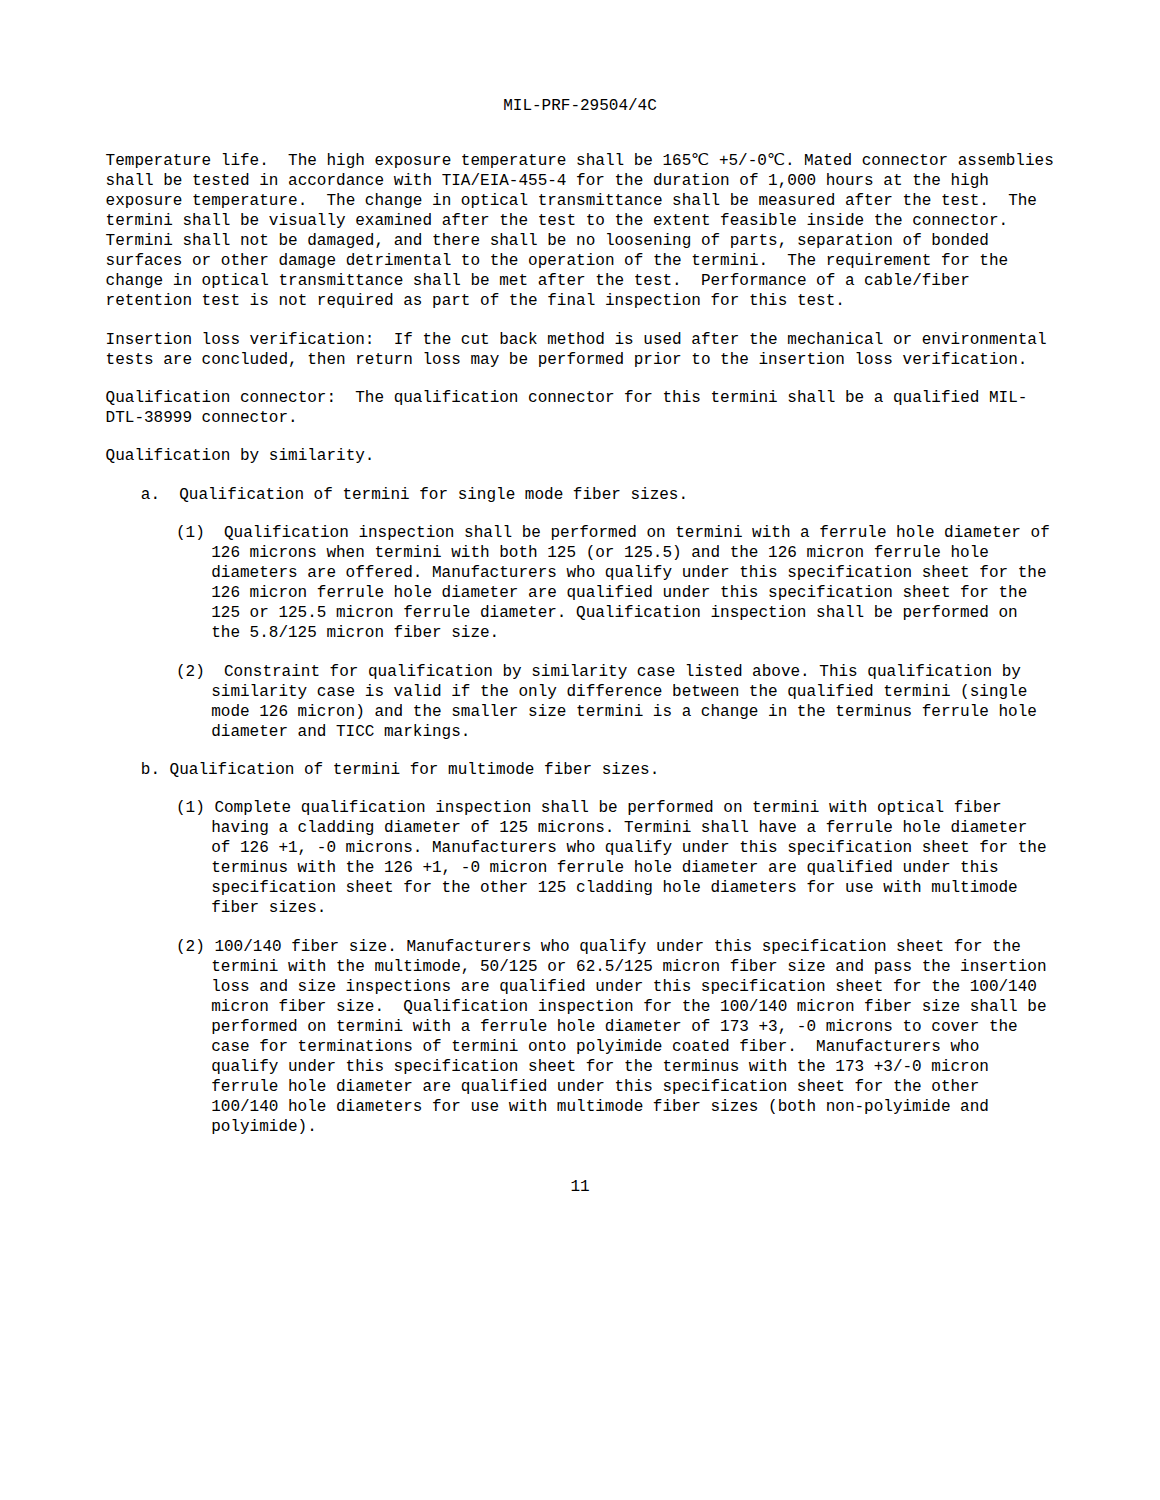MIL-PRF-29504/4C
Temperature life. The high exposure temperature shall be 165℃ +5/-0℃. Mated connector assemblies shall be tested in accordance with TIA/EIA-455-4 for the duration of 1,000 hours at the high exposure temperature. The change in optical transmittance shall be measured after the test. The termini shall be visually examined after the test to the extent feasible inside the connector. Termini shall not be damaged, and there shall be no loosening of parts, separation of bonded surfaces or other damage detrimental to the operation of the termini. The requirement for the change in optical transmittance shall be met after the test. Performance of a cable/fiber retention test is not required as part of the final inspection for this test.
Insertion loss verification: If the cut back method is used after the mechanical or environmental tests are concluded, then return loss may be performed prior to the insertion loss verification.
Qualification connector: The qualification connector for this termini shall be a qualified MIL-DTL-38999 connector.
Qualification by similarity.
a. Qualification of termini for single mode fiber sizes.
(1) Qualification inspection shall be performed on termini with a ferrule hole diameter of 126 microns when termini with both 125 (or 125.5) and the 126 micron ferrule hole diameters are offered. Manufacturers who qualify under this specification sheet for the 126 micron ferrule hole diameter are qualified under this specification sheet for the 125 or 125.5 micron ferrule diameter. Qualification inspection shall be performed on the 5.8/125 micron fiber size.
(2) Constraint for qualification by similarity case listed above. This qualification by similarity case is valid if the only difference between the qualified termini (single mode 126 micron) and the smaller size termini is a change in the terminus ferrule hole diameter and TICC markings.
b. Qualification of termini for multimode fiber sizes.
(1) Complete qualification inspection shall be performed on termini with optical fiber having a cladding diameter of 125 microns. Termini shall have a ferrule hole diameter of 126 +1, -0 microns. Manufacturers who qualify under this specification sheet for the terminus with the 126 +1, -0 micron ferrule hole diameter are qualified under this specification sheet for the other 125 cladding hole diameters for use with multimode fiber sizes.
(2) 100/140 fiber size. Manufacturers who qualify under this specification sheet for the termini with the multimode, 50/125 or 62.5/125 micron fiber size and pass the insertion loss and size inspections are qualified under this specification sheet for the 100/140 micron fiber size. Qualification inspection for the 100/140 micron fiber size shall be performed on termini with a ferrule hole diameter of 173 +3, -0 microns to cover the case for terminations of termini onto polyimide coated fiber. Manufacturers who qualify under this specification sheet for the terminus with the 173 +3/-0 micron ferrule hole diameter are qualified under this specification sheet for the other 100/140 hole diameters for use with multimode fiber sizes (both non-polyimide and polyimide).
11